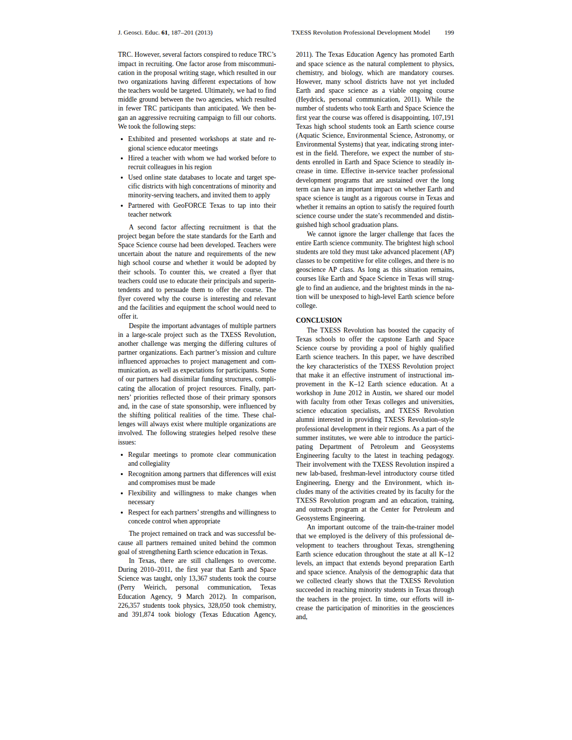J. Geosci. Educ. 61, 187–201 (2013) TXESS Revolution Professional Development Model 199
TRC. However, several factors conspired to reduce TRC’s impact in recruiting. One factor arose from miscommunication in the proposal writing stage, which resulted in our two organizations having different expectations of how the teachers would be targeted. Ultimately, we had to find middle ground between the two agencies, which resulted in fewer TRC participants than anticipated. We then began an aggressive recruiting campaign to fill our cohorts. We took the following steps:
Exhibited and presented workshops at state and regional science educator meetings
Hired a teacher with whom we had worked before to recruit colleagues in his region
Used online state databases to locate and target specific districts with high concentrations of minority and minority-serving teachers, and invited them to apply
Partnered with GeoFORCE Texas to tap into their teacher network
A second factor affecting recruitment is that the project began before the state standards for the Earth and Space Science course had been developed. Teachers were uncertain about the nature and requirements of the new high school course and whether it would be adopted by their schools. To counter this, we created a flyer that teachers could use to educate their principals and superintendents and to persuade them to offer the course. The flyer covered why the course is interesting and relevant and the facilities and equipment the school would need to offer it.
Despite the important advantages of multiple partners in a large-scale project such as the TXESS Revolution, another challenge was merging the differing cultures of partner organizations. Each partner’s mission and culture influenced approaches to project management and communication, as well as expectations for participants. Some of our partners had dissimilar funding structures, complicating the allocation of project resources. Finally, partners’ priorities reflected those of their primary sponsors and, in the case of state sponsorship, were influenced by the shifting political realities of the time. These challenges will always exist where multiple organizations are involved. The following strategies helped resolve these issues:
Regular meetings to promote clear communication and collegiality
Recognition among partners that differences will exist and compromises must be made
Flexibility and willingness to make changes when necessary
Respect for each partners’ strengths and willingness to concede control when appropriate
The project remained on track and was successful because all partners remained united behind the common goal of strengthening Earth science education in Texas.
In Texas, there are still challenges to overcome. During 2010–2011, the first year that Earth and Space Science was taught, only 13,367 students took the course (Perry Weirich, personal communication, Texas Education Agency, 9 March 2012). In comparison, 226,357 students took physics, 328,050 took chemistry, and 391,874 took biology (Texas Education Agency, 2011). The Texas Education Agency has promoted Earth and space science as the natural complement to physics, chemistry, and biology, which are mandatory courses. However, many school districts have not yet included Earth and space science as a viable ongoing course (Heydrick, personal communication, 2011). While the number of students who took Earth and Space Science the first year the course was offered is disappointing, 107,191 Texas high school students took an Earth science course (Aquatic Science, Environmental Science, Astronomy, or Environmental Systems) that year, indicating strong interest in the field. Therefore, we expect the number of students enrolled in Earth and Space Science to steadily increase in time. Effective in-service teacher professional development programs that are sustained over the long term can have an important impact on whether Earth and space science is taught as a rigorous course in Texas and whether it remains an option to satisfy the required fourth science course under the state’s recommended and distinguished high school graduation plans.
We cannot ignore the larger challenge that faces the entire Earth science community. The brightest high school students are told they must take advanced placement (AP) classes to be competitive for elite colleges, and there is no geoscience AP class. As long as this situation remains, courses like Earth and Space Science in Texas will struggle to find an audience, and the brightest minds in the nation will be unexposed to high-level Earth science before college.
CONCLUSION
The TXESS Revolution has boosted the capacity of Texas schools to offer the capstone Earth and Space Science course by providing a pool of highly qualified Earth science teachers. In this paper, we have described the key characteristics of the TXESS Revolution project that make it an effective instrument of instructional improvement in the K–12 Earth science education. At a workshop in June 2012 in Austin, we shared our model with faculty from other Texas colleges and universities, science education specialists, and TXESS Revolution alumni interested in providing TXESS Revolution–style professional development in their regions. As a part of the summer institutes, we were able to introduce the participating Department of Petroleum and Geosystems Engineering faculty to the latest in teaching pedagogy. Their involvement with the TXESS Revolution inspired a new lab-based, freshman-level introductory course titled Engineering, Energy and the Environment, which includes many of the activities created by its faculty for the TXESS Revolution program and an education, training, and outreach program at the Center for Petroleum and Geosystems Engineering.
An important outcome of the train-the-trainer model that we employed is the delivery of this professional development to teachers throughout Texas, strengthening Earth science education throughout the state at all K–12 levels, an impact that extends beyond preparation Earth and space science. Analysis of the demographic data that we collected clearly shows that the TXESS Revolution succeeded in reaching minority students in Texas through the teachers in the project. In time, our efforts will increase the participation of minorities in the geosciences and,